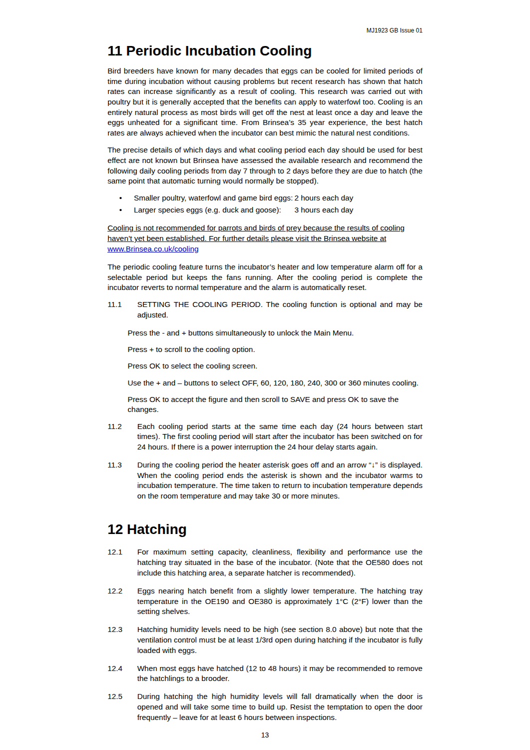MJ1923 GB Issue 01
11 Periodic Incubation Cooling
Bird breeders have known for many decades that eggs can be cooled for limited periods of time during incubation without causing problems but recent research has shown that hatch rates can increase significantly as a result of cooling. This research was carried out with poultry but it is generally accepted that the benefits can apply to waterfowl too. Cooling is an entirely natural process as most birds will get off the nest at least once a day and leave the eggs unheated for a significant time. From Brinsea’s 35 year experience, the best hatch rates are always achieved when the incubator can best mimic the natural nest conditions.
The precise details of which days and what cooling period each day should be used for best effect are not known but Brinsea have assessed the available research and recommend the following daily cooling periods from day 7 through to 2 days before they are due to hatch (the same point that automatic turning would normally be stopped).
•Smaller poultry, waterfowl and game bird eggs: 2 hours each day
•Larger species eggs (e.g. duck and goose): 3 hours each day
Cooling is not recommended for parrots and birds of prey because the results of cooling haven’t yet been established. For further details please visit the Brinsea website at www.Brinsea.co.uk/cooling
The periodic cooling feature turns the incubator’s heater and low temperature alarm off for a selectable period but keeps the fans running. After the cooling period is complete the incubator reverts to normal temperature and the alarm is automatically reset.
11.1 SETTING THE COOLING PERIOD. The cooling function is optional and may be adjusted.
Press the - and + buttons simultaneously to unlock the Main Menu.
Press + to scroll to the cooling option.
Press OK to select the cooling screen.
Use the + and – buttons to select OFF, 60, 120, 180, 240, 300 or 360 minutes cooling.
Press OK to accept the figure and then scroll to SAVE and press OK to save the changes.
11.2 Each cooling period starts at the same time each day (24 hours between start times). The first cooling period will start after the incubator has been switched on for 24 hours. If there is a power interruption the 24 hour delay starts again.
11.3 During the cooling period the heater asterisk goes off and an arrow “↓” is displayed. When the cooling period ends the asterisk is shown and the incubator warms to incubation temperature. The time taken to return to incubation temperature depends on the room temperature and may take 30 or more minutes.
12 Hatching
12.1 For maximum setting capacity, cleanliness, flexibility and performance use the hatching tray situated in the base of the incubator. (Note that the OE580 does not include this hatching area, a separate hatcher is recommended).
12.2 Eggs nearing hatch benefit from a slightly lower temperature. The hatching tray temperature in the OE190 and OE380 is approximately 1°C (2°F) lower than the setting shelves.
12.3 Hatching humidity levels need to be high (see section 8.0 above) but note that the ventilation control must be at least 1/3rd open during hatching if the incubator is fully loaded with eggs.
12.4 When most eggs have hatched (12 to 48 hours) it may be recommended to remove the hatchlings to a brooder.
12.5 During hatching the high humidity levels will fall dramatically when the door is opened and will take some time to build up. Resist the temptation to open the door frequently – leave for at least 6 hours between inspections.
13